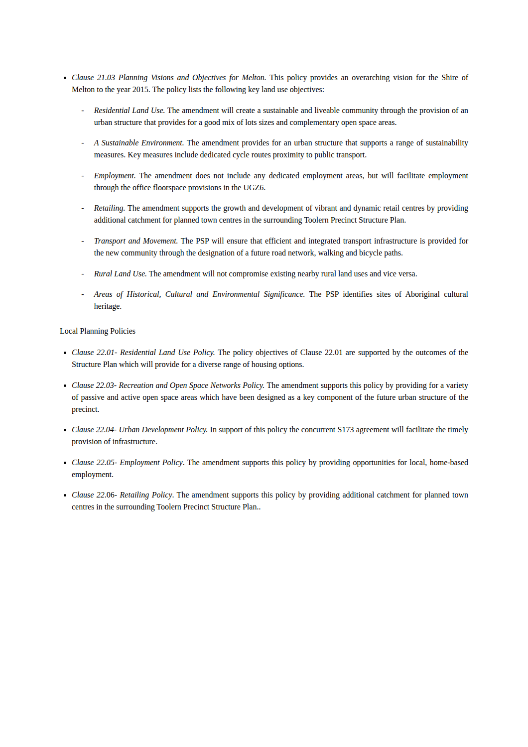Clause 21.03 Planning Visions and Objectives for Melton. This policy provides an overarching vision for the Shire of Melton to the year 2015. The policy lists the following key land use objectives:
Residential Land Use. The amendment will create a sustainable and liveable community through the provision of an urban structure that provides for a good mix of lots sizes and complementary open space areas.
A Sustainable Environment. The amendment provides for an urban structure that supports a range of sustainability measures. Key measures include dedicated cycle routes proximity to public transport.
Employment. The amendment does not include any dedicated employment areas, but will facilitate employment through the office floorspace provisions in the UGZ6.
Retailing. The amendment supports the growth and development of vibrant and dynamic retail centres by providing additional catchment for planned town centres in the surrounding Toolern Precinct Structure Plan.
Transport and Movement. The PSP will ensure that efficient and integrated transport infrastructure is provided for the new community through the designation of a future road network, walking and bicycle paths.
Rural Land Use. The amendment will not compromise existing nearby rural land uses and vice versa.
Areas of Historical, Cultural and Environmental Significance. The PSP identifies sites of Aboriginal cultural heritage.
Local Planning Policies
Clause 22.01- Residential Land Use Policy. The policy objectives of Clause 22.01 are supported by the outcomes of the Structure Plan which will provide for a diverse range of housing options.
Clause 22.03- Recreation and Open Space Networks Policy. The amendment supports this policy by providing for a variety of passive and active open space areas which have been designed as a key component of the future urban structure of the precinct.
Clause 22.04- Urban Development Policy. In support of this policy the concurrent S173 agreement will facilitate the timely provision of infrastructure.
Clause 22.05- Employment Policy. The amendment supports this policy by providing opportunities for local, home-based employment.
Clause 22.06- Retailing Policy. The amendment supports this policy by providing additional catchment for planned town centres in the surrounding Toolern Precinct Structure Plan..